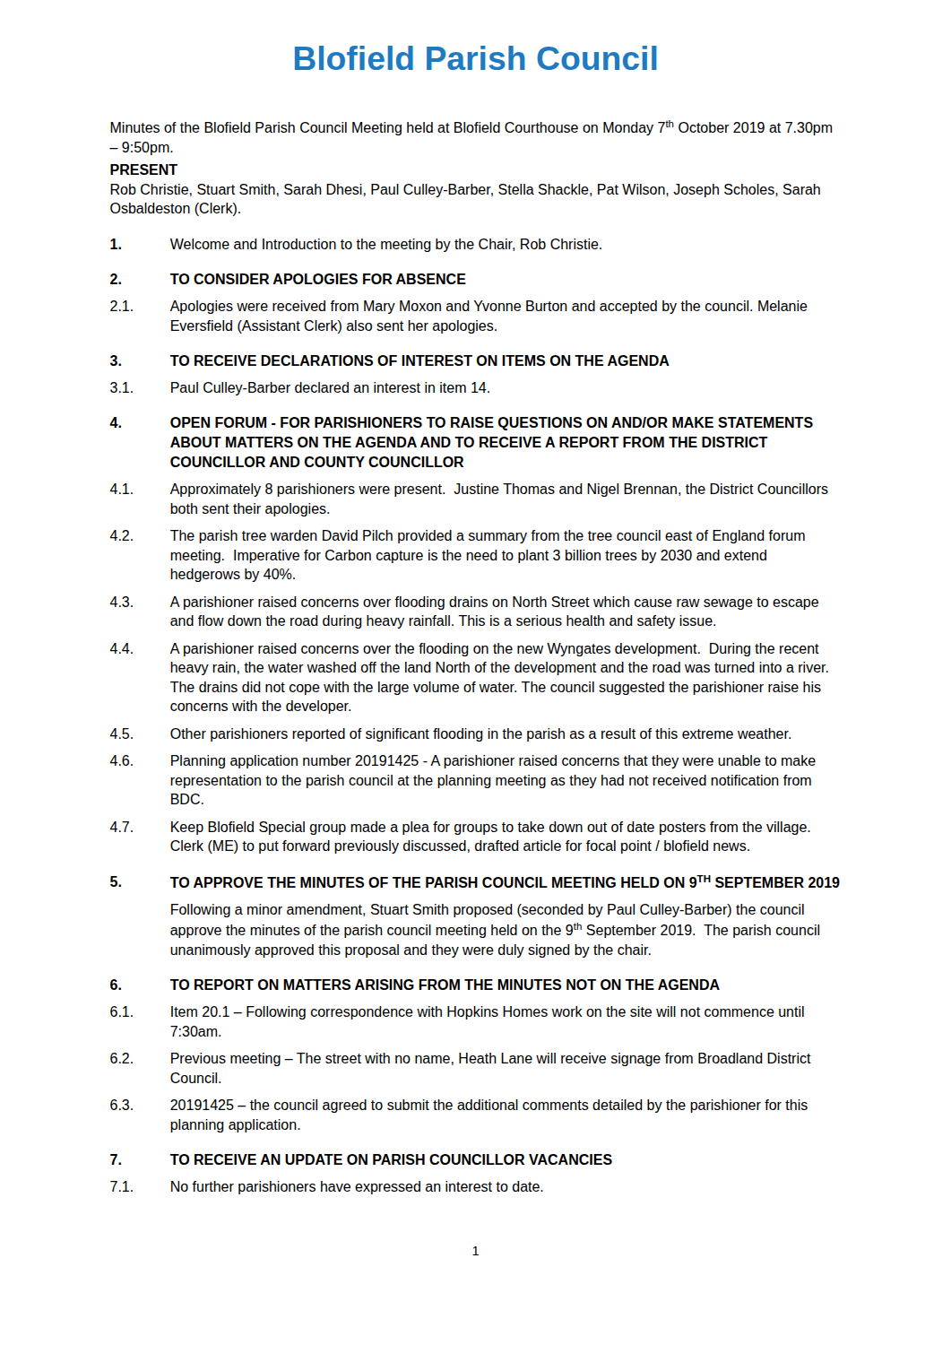Blofield Parish Council
Minutes of the Blofield Parish Council Meeting held at Blofield Courthouse on Monday 7th October 2019 at 7.30pm – 9:50pm.
PRESENT
Rob Christie, Stuart Smith, Sarah Dhesi, Paul Culley-Barber, Stella Shackle, Pat Wilson, Joseph Scholes, Sarah Osbaldeston (Clerk).
1.
Welcome and Introduction to the meeting by the Chair, Rob Christie.
2.
To consider apologies for absence
2.1.
Apologies were received from Mary Moxon and Yvonne Burton and accepted by the council. Melanie Eversfield (Assistant Clerk) also sent her apologies.
3.
To receive declarations of interest on items on the agenda
3.1.
Paul Culley-Barber declared an interest in item 14.
4.
Open forum - for parishioners to raise questions on and/or make statements about matters on the agenda and to receive a report from the District Councillor and County Councillor
4.1.
Approximately 8 parishioners were present. Justine Thomas and Nigel Brennan, the District Councillors both sent their apologies.
4.2.
The parish tree warden David Pilch provided a summary from the tree council east of England forum meeting. Imperative for Carbon capture is the need to plant 3 billion trees by 2030 and extend hedgerows by 40%.
4.3.
A parishioner raised concerns over flooding drains on North Street which cause raw sewage to escape and flow down the road during heavy rainfall. This is a serious health and safety issue.
4.4.
A parishioner raised concerns over the flooding on the new Wyngates development. During the recent heavy rain, the water washed off the land North of the development and the road was turned into a river. The drains did not cope with the large volume of water. The council suggested the parishioner raise his concerns with the developer.
4.5.
Other parishioners reported of significant flooding in the parish as a result of this extreme weather.
4.6.
Planning application number 20191425 - A parishioner raised concerns that they were unable to make representation to the parish council at the planning meeting as they had not received notification from BDC.
4.7.
Keep Blofield Special group made a plea for groups to take down out of date posters from the village. Clerk (ME) to put forward previously discussed, drafted article for focal point / blofield news.
5.
To approve the minutes of the parish council meeting held on 9th September 2019
Following a minor amendment, Stuart Smith proposed (seconded by Paul Culley-Barber) the council approve the minutes of the parish council meeting held on the 9th September 2019. The parish council unanimously approved this proposal and they were duly signed by the chair.
6.
To report on matters arising from the minutes not on the agenda
6.1.
Item 20.1 – Following correspondence with Hopkins Homes work on the site will not commence until 7:30am.
6.2.
Previous meeting – The street with no name, Heath Lane will receive signage from Broadland District Council.
6.3.
20191425 – the council agreed to submit the additional comments detailed by the parishioner for this planning application.
7.
To receive an update on parish councillor vacancies
7.1.
No further parishioners have expressed an interest to date.
1